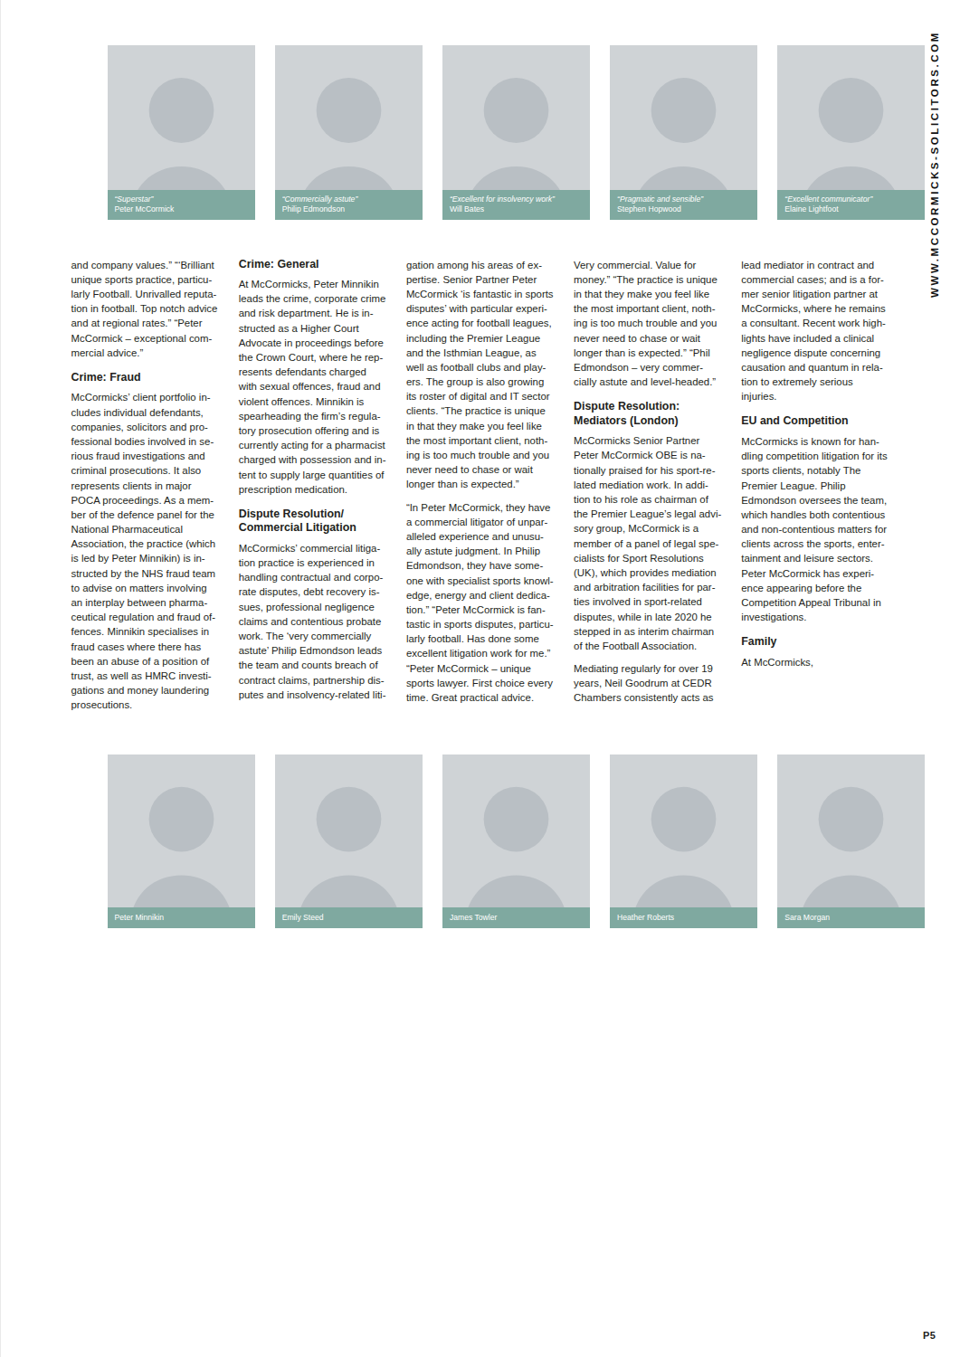WWW.MCCORMICKS-SOLICITORS.COM
“Superstar” Peter McCormick
“Commercially astute” Philip Edmondson
“Excellent for insolvency work” Will Bates
“Pragmatic and sensible” Stephen Hopwood
“Excellent communicator” Elaine Lightfoot
and company values.” “‘Brilliant unique sports practice, particularly Football. Unrivalled reputation in football. Top notch advice and at regional rates.” “Peter McCormick – exceptional commercial advice.”
Crime: Fraud
McCormicks’ client portfolio includes individual defendants, companies, solicitors and professional bodies involved in serious fraud investigations and criminal prosecutions. It also represents clients in major POCA proceedings. As a member of the defence panel for the National Pharmaceutical Association, the practice (which is led by Peter Minnikin) is instructed by the NHS fraud team to advise on matters involving an interplay between pharmaceutical regulation and fraud offences. Minnikin specialises in fraud cases where there has been an abuse of a position of trust, as well as HMRC investigations and money laundering prosecutions.
Crime: General
At McCormicks, Peter Minnikin leads the crime, corporate crime and risk department. He is instructed as a Higher Court Advocate in proceedings before the Crown Court, where he represents defendants charged with sexual offences, fraud and violent offences. Minnikin is spearheading the firm’s regulatory prosecution offering and is currently acting for a pharmacist charged with possession and intent to supply large quantities of prescription medication.
Dispute Resolution/ Commercial Litigation
McCormicks’ commercial litigation practice is experienced in handling contractual and corporate disputes, debt recovery issues, professional negligence claims and contentious probate work. The ‘very commercially astute’ Philip Edmondson leads the team and counts breach of contract claims, partnership disputes and insolvency-related litigation among his areas of expertise. Senior Partner Peter McCormick ‘is fantastic in sports disputes’ with particular experience acting for football leagues, including the Premier League and the Isthmian League, as well as football clubs and players. The group is also growing its roster of digital and IT sector clients. “The practice is unique in that they make you feel like the most important client, nothing is too much trouble and you never need to chase or wait longer than is expected.”
“In Peter McCormick, they have a commercial litigator of unparalleled experience and unusually astute judgment. In Philip Edmondson, they have someone with specialist sports knowledge, energy and client dedication.” “Peter McCormick is fantastic in sports disputes, particularly football. Has done some excellent litigation work for me.” “Peter McCormick – unique sports lawyer. First choice every time. Great practical advice. Very commercial. Value for money.” “The practice is unique in that they make you feel like the most important client, nothing is too much trouble and you never need to chase or wait longer than is expected.” “Phil Edmondson – very commercially astute and level-headed.”
Dispute Resolution: Mediators (London)
McCormicks Senior Partner Peter McCormick OBE is nationally praised for his sport-related mediation work. In addition to his role as chairman of the Premier League’s legal advisory group, McCormick is a member of a panel of legal specialists for Sport Resolutions (UK), which provides mediation and arbitration facilities for parties involved in sport-related disputes, while in late 2020 he stepped in as interim chairman of the Football Association.
Mediating regularly for over 19 years, Neil Goodrum at CEDR Chambers consistently acts as lead mediator in contract and commercial cases; and is a former senior litigation partner at McCormicks, where he remains a consultant. Recent work highlights have included a clinical negligence dispute concerning causation and quantum in relation to extremely serious injuries.
EU and Competition
McCormicks is known for handling competition litigation for its sports clients, notably The Premier League. Philip Edmondson oversees the team, which handles both contentious and non-contentious matters for clients across the sports, entertainment and leisure sectors. Peter McCormick has experience appearing before the Competition Appeal Tribunal in investigations.
Family
At McCormicks,
Peter Minnikin
Emily Steed
James Towler
Heather Roberts
Sara Morgan
P5